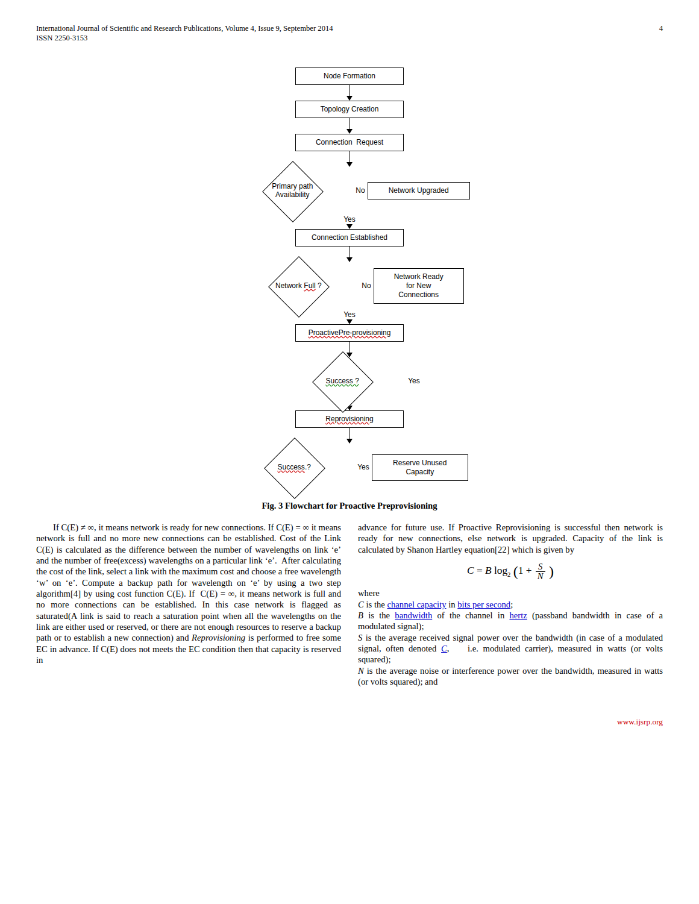International Journal of Scientific and Research Publications, Volume 4, Issue 9, September 2014
ISSN 2250-3153
4
Node Formation
Topology Creation
Connection Request
Primary path
Availability
No
Network Upgraded
Yes
Connection Established
Network Full ?
No
Network Ready
for New
Connections
Yes
ProactivePre-provisioning
Success ?
Yes
Reprovisioning
Success.?
Yes
Reserve Unused
Capacity
Fig. 3 Flowchart for Proactive Preprovisioning
If C(E) ≠ ∞, it means network is ready for new connections. If C(E) = ∞ it means network is full and no more new connections can be established. Cost of the Link C(E) is calculated as the difference between the number of wavelengths on link ‘e’ and the number of free(excess) wavelengths on a particular link ‘e’. After calculating the cost of the link, select a link with the maximum cost and choose a free wavelength ‘w’ on ‘e’. Compute a backup path for wavelength on ‘e’ by using a two step algorithm[4] by using cost function C(E). If C(E) = ∞, it means network is full and no more connections can be established. In this case network is flagged as saturated(A link is said to reach a saturation point when all the wavelengths on the link are either used or reserved, or there are not enough resources to reserve a backup path or to establish a new connection) and Reprovisioning is performed to free some EC in advance. If C(E) does not meets the EC condition then that capacity is reserved in
advance for future use. If Proactive Reprovisioning is successful then network is ready for new connections, else network is upgraded. Capacity of the link is calculated by Shanon Hartley equation[22] which is given by
C = B log2 (1 + SN )
where
C is the channel capacity in bits per second;
B is the bandwidth of the channel in hertz (passband bandwidth in case of a modulated signal);
S is the average received signal power over the bandwidth (in case of a modulated signal, often denoted C, i.e. modulated carrier), measured in watts (or volts squared);
N is the average noise or interference power over the bandwidth, measured in watts (or volts squared); and
www.ijsrp.org